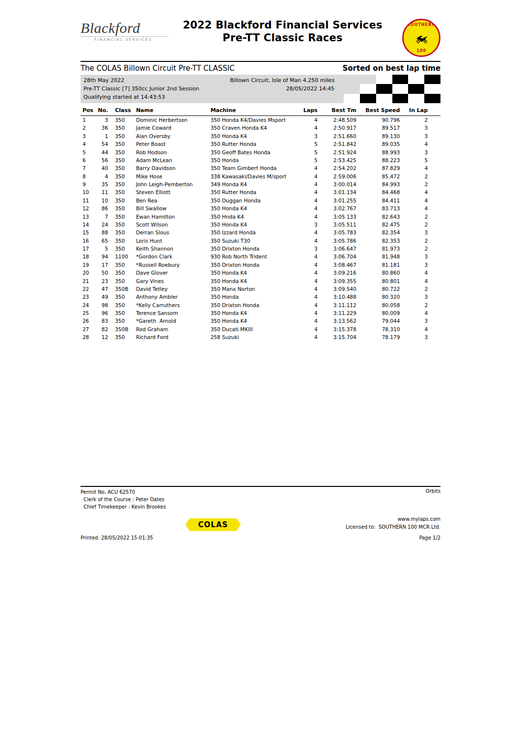Blackford
FINANCIAL SERVICES
2022 Blackford Financial Services
Pre-TT Classic Races
SOUTHERN
🏍
100
The COLAS Billown Circuit Pre-TT CLASSIC
Sorted on best lap time
28th May 2022
Billown Circuit, Isle of Man 4.250 miles
Pre-TT Classic [7] 350cc Junior 2nd Session
28/05/2022 14:45
Qualifying started at 14:43:53
| Pos | No. | Class | Name | Machine | Laps | Best Tm | Best Speed | In Lap |
| --- | --- | --- | --- | --- | --- | --- | --- | --- |
| 1 | 3 | 350 | Dominic Herbertson | 350 Honda K4/Davies Msport | 4 | 2:48.509 | 90.796 | 2 |
| 2 | 36 | 350 | Jamie Coward | 350 Craven Honda K4 | 4 | 2:50.917 | 89.517 | 3 |
| 3 | 1 | 350 | Alan Oversby | 350 Honda K4 | 3 | 2:51.660 | 89.130 | 3 |
| 4 | 54 | 350 | Peter Boast | 350 Rutter Honda | 5 | 2:51.842 | 89.035 | 4 |
| 5 | 44 | 350 | Rob Hodson | 350 Geoff Bates Honda | 5 | 2:51.924 | 88.993 | 3 |
| 6 | 56 | 350 | Adam McLean | 350 Honda | 5 | 2:53.425 | 88.223 | 5 |
| 7 | 40 | 350 | Barry Davidson | 350 Team Gimbert Honda | 4 | 2:54.202 | 87.829 | 4 |
| 8 | 4 | 350 | Mike Hose | 338 Kawasaki/Davies M/sport | 4 | 2:59.006 | 85.472 | 2 |
| 9 | 35 | 350 | John Leigh-Pemberton | 349 Honda K4 | 4 | 3:00.014 | 84.993 | 2 |
| 10 | 11 | 350 | Steven Elliott | 350 Rutter Honda | 4 | 3:01.134 | 84.468 | 4 |
| 11 | 10 | 350 | Ben Rea | 350 Duggan Honda | 4 | 3:01.255 | 84.411 | 4 |
| 12 | 86 | 350 | Bill Swallow | 350 Honda K4 | 4 | 3:02.767 | 83.713 | 4 |
| 13 | 7 | 350 | Ewan Hamilton | 350 Hnda K4 | 4 | 3:05.133 | 82.643 | 2 |
| 14 | 24 | 350 | Scott Wilson | 350 Honda K4 | 3 | 3:05.511 | 82.475 | 2 |
| 15 | 88 | 350 | Derran Slous | 350 Izzard Honda | 4 | 3:05.783 | 82.354 | 3 |
| 16 | 65 | 350 | Loris Hunt | 350 Suzuki T30 | 4 | 3:05.786 | 82.353 | 2 |
| 17 | 5 | 350 | Keith Shannon | 350 Drixton Honda | 3 | 3:06.647 | 81.973 | 2 |
| 18 | 94 | 1100 | *Gordon Clark | 930 Rob North Trident | 4 | 3:06.704 | 81.948 | 3 |
| 19 | 17 | 350 | *Russell Roebury | 350 Drixton Honda | 4 | 3:08.467 | 81.181 | 3 |
| 20 | 50 | 350 | Dave Glover | 350 Honda K4 | 4 | 3:09.216 | 80.860 | 4 |
| 21 | 23 | 350 | Gary Vines | 350 Honda K4 | 4 | 3:09.355 | 80.801 | 4 |
| 22 | 47 | 350B | David Tetley | 350 Manx Norton | 4 | 3:09.540 | 80.722 | 2 |
| 23 | 49 | 350 | Anthony Ambler | 350 Honda | 4 | 3:10.488 | 80.320 | 3 |
| 24 | 98 | 350 | *Kelly Carruthers | 350 Drixton Honda | 4 | 3:11.112 | 80.058 | 2 |
| 25 | 96 | 350 | Terence Sansom | 350 Honda K4 | 4 | 3:11.229 | 80.009 | 4 |
| 26 | 83 | 350 | *Gareth Arnold | 350 Honda K4 | 4 | 3:13.562 | 79.044 | 3 |
| 27 | 82 | 350B | Rod Graham | 350 Ducati MKIII | 4 | 3:15.378 | 78.310 | 4 |
| 28 | 12 | 350 | Richard Ford | 258 Suzuki | 4 | 3:15.704 | 78.179 | 3 |
Permit No. ACU 62570
Clerk of the Course : Peter Oates
Chief Timekeeper : Kevin Brookes
Orbits
COLAS
www.mylaps.com
Licensed to: SOUTHERN 100 MCR Ltd.
Printed: 28/05/2022 15:01:35
Page 1/2